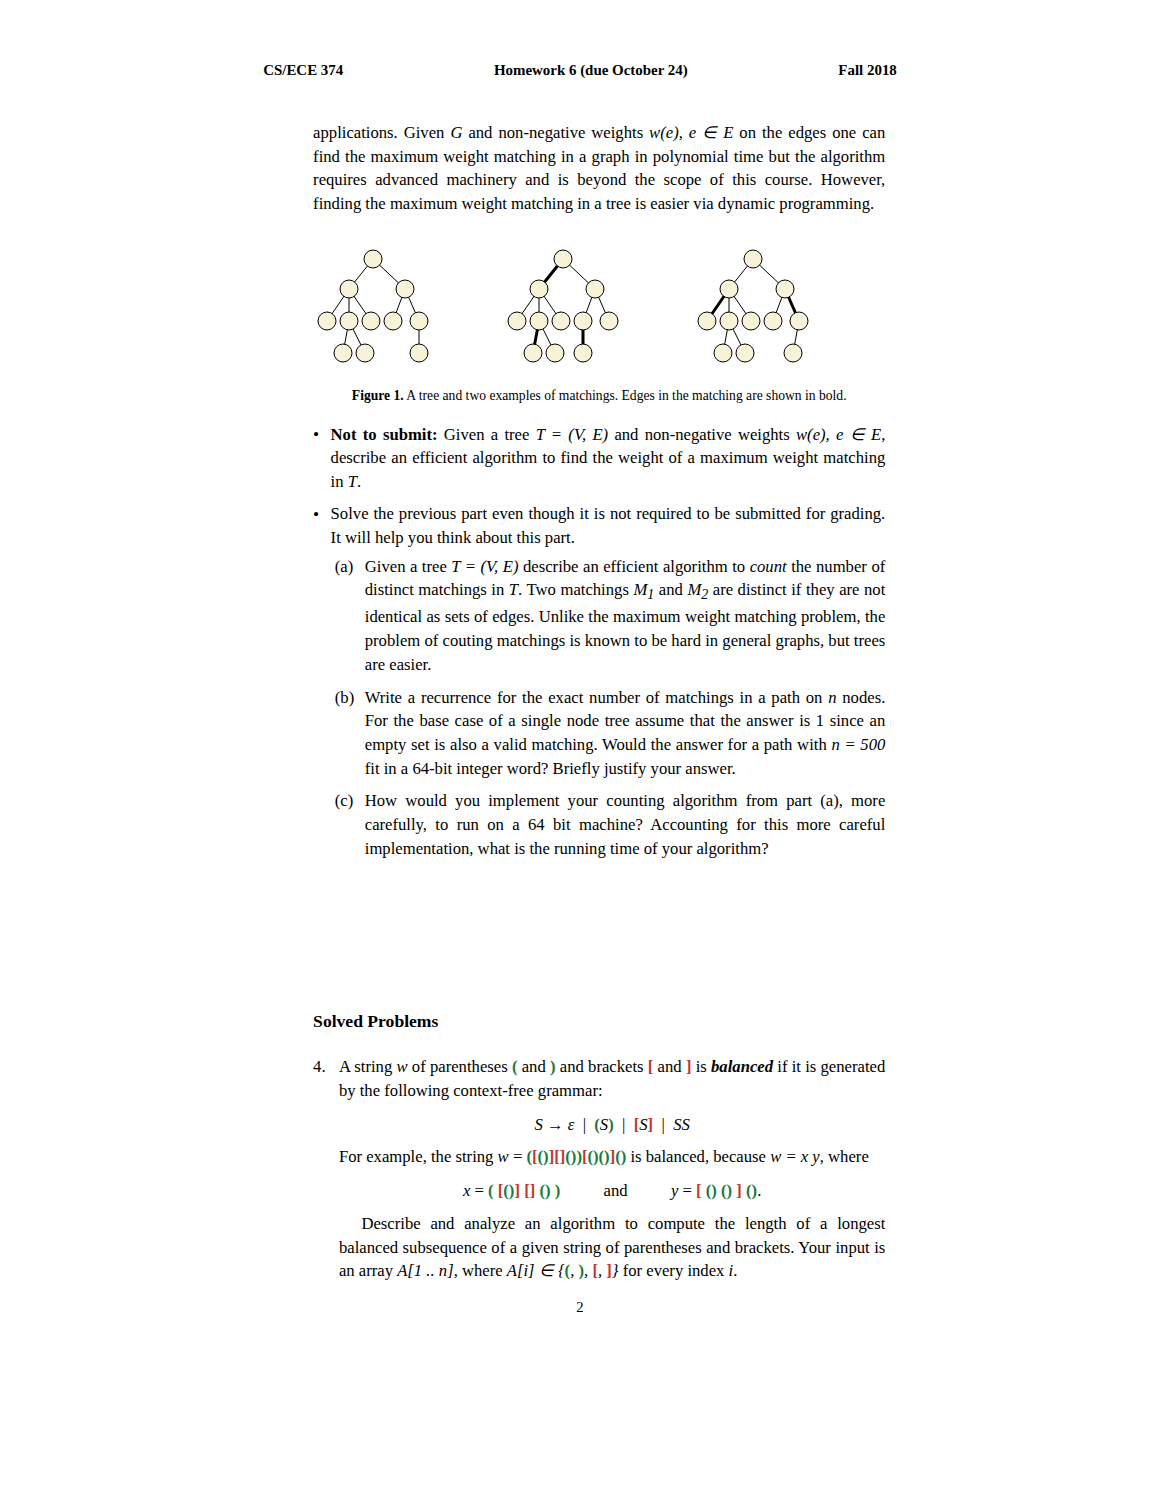CS/ECE 374
Homework 6 (due October 24)
Fall 2018
applications. Given G and non-negative weights w(e), e ∈ E on the edges one can find the maximum weight matching in a graph in polynomial time but the algorithm requires advanced machinery and is beyond the scope of this course. However, finding the maximum weight matching in a tree is easier via dynamic programming.
Figure 1. A tree and two examples of matchings. Edges in the matching are shown in bold.
Not to submit: Given a tree T = (V, E) and non-negative weights w(e), e ∈ E, describe an efficient algorithm to find the weight of a maximum weight matching in T.
Solve the previous part even though it is not required to be submitted for grading. It will help you think about this part.
Given a tree T = (V, E) describe an efficient algorithm to count the number of distinct matchings in T. Two matchings M1 and M2 are distinct if they are not identical as sets of edges. Unlike the maximum weight matching problem, the problem of couting matchings is known to be hard in general graphs, but trees are easier.
Write a recurrence for the exact number of matchings in a path on n nodes. For the base case of a single node tree assume that the answer is 1 since an empty set is also a valid matching. Would the answer for a path with n = 500 fit in a 64-bit integer word? Briefly justify your answer.
How would you implement your counting algorithm from part (a), more carefully, to run on a 64 bit machine? Accounting for this more careful implementation, what is the running time of your algorithm?
Solved Problems
A string w of parentheses ( and ) and brackets [ and ] is balanced if it is generated by the following context-free grammar:
S → ε | (S) | [S] | SS
For example, the string w = ([()][]())[()()]() is balanced, because w = x y, where
x = ( [()] [] () ) and y = [ () () ] ().
Describe and analyze an algorithm to compute the length of a longest balanced subsequence of a given string of parentheses and brackets. Your input is an array A[1 .. n], where A[i] ∈ {(, ), [, ]} for every index i.
2